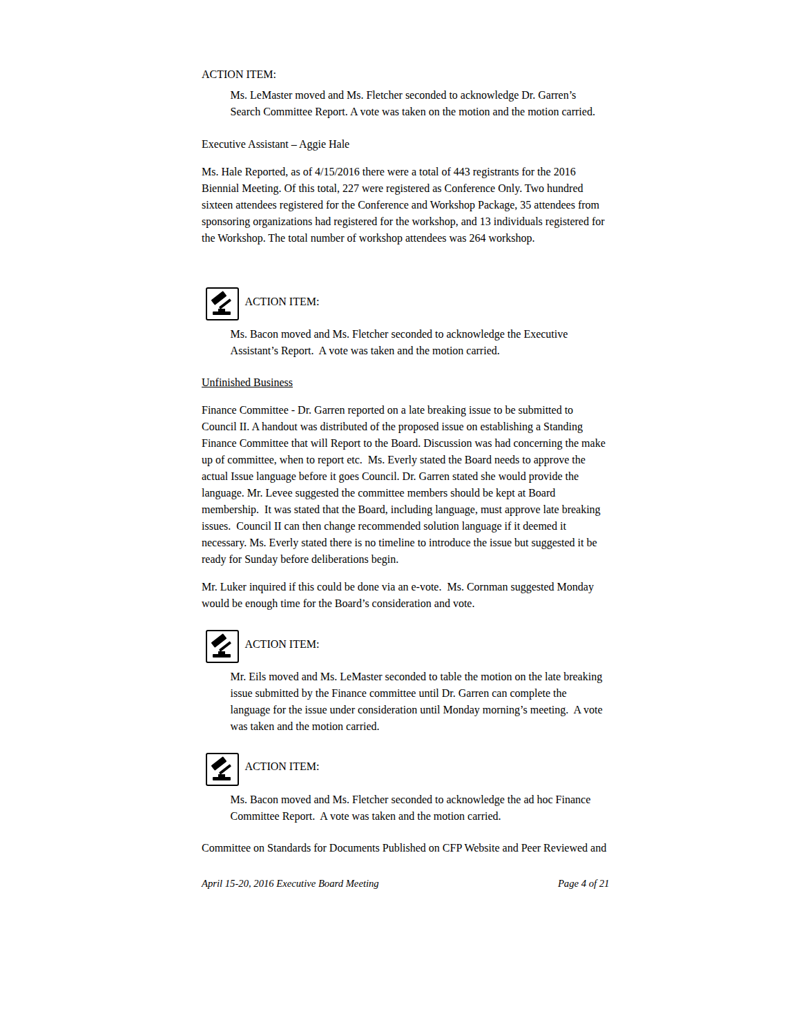ACTION ITEM:
Ms. LeMaster moved and Ms. Fletcher seconded to acknowledge Dr. Garren’s Search Committee Report. A vote was taken on the motion and the motion carried.
Executive Assistant – Aggie Hale
Ms. Hale Reported, as of 4/15/2016 there were a total of 443 registrants for the 2016 Biennial Meeting. Of this total, 227 were registered as Conference Only. Two hundred sixteen attendees registered for the Conference and Workshop Package, 35 attendees from sponsoring organizations had registered for the workshop, and 13 individuals registered for the Workshop. The total number of workshop attendees was 264 workshop.
ACTION ITEM:
Ms. Bacon moved and Ms. Fletcher seconded to acknowledge the Executive Assistant’s Report. A vote was taken and the motion carried.
Unfinished Business
Finance Committee - Dr. Garren reported on a late breaking issue to be submitted to Council II. A handout was distributed of the proposed issue on establishing a Standing Finance Committee that will Report to the Board. Discussion was had concerning the make up of committee, when to report etc. Ms. Everly stated the Board needs to approve the actual Issue language before it goes Council. Dr. Garren stated she would provide the language. Mr. Levee suggested the committee members should be kept at Board membership. It was stated that the Board, including language, must approve late breaking issues. Council II can then change recommended solution language if it deemed it necessary. Ms. Everly stated there is no timeline to introduce the issue but suggested it be ready for Sunday before deliberations begin.
Mr. Luker inquired if this could be done via an e-vote. Ms. Cornman suggested Monday would be enough time for the Board’s consideration and vote.
ACTION ITEM:
Mr. Eils moved and Ms. LeMaster seconded to table the motion on the late breaking issue submitted by the Finance committee until Dr. Garren can complete the language for the issue under consideration until Monday morning’s meeting. A vote was taken and the motion carried.
ACTION ITEM:
Ms. Bacon moved and Ms. Fletcher seconded to acknowledge the ad hoc Finance Committee Report. A vote was taken and the motion carried.
Committee on Standards for Documents Published on CFP Website and Peer Reviewed and
April 15-20, 2016 Executive Board Meeting Page 4 of 21